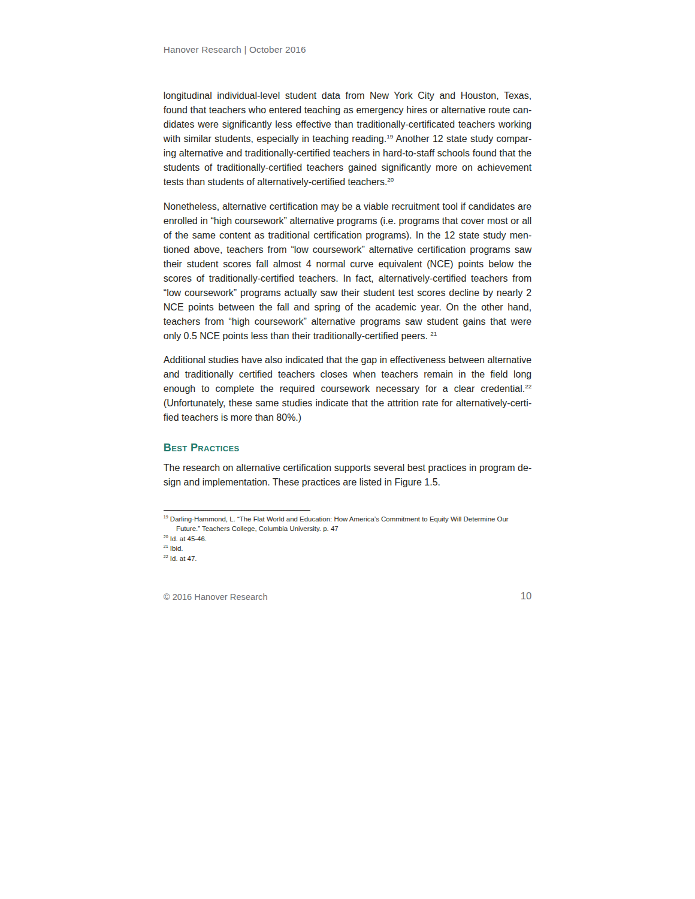Hanover Research | October 2016
longitudinal individual-level student data from New York City and Houston, Texas, found that teachers who entered teaching as emergency hires or alternative route candidates were significantly less effective than traditionally-certificated teachers working with similar students, especially in teaching reading.19 Another 12 state study comparing alternative and traditionally-certified teachers in hard-to-staff schools found that the students of traditionally-certified teachers gained significantly more on achievement tests than students of alternatively-certified teachers.20
Nonetheless, alternative certification may be a viable recruitment tool if candidates are enrolled in “high coursework” alternative programs (i.e. programs that cover most or all of the same content as traditional certification programs). In the 12 state study mentioned above, teachers from “low coursework” alternative certification programs saw their student scores fall almost 4 normal curve equivalent (NCE) points below the scores of traditionally-certified teachers. In fact, alternatively-certified teachers from “low coursework” programs actually saw their student test scores decline by nearly 2 NCE points between the fall and spring of the academic year. On the other hand, teachers from “high coursework” alternative programs saw student gains that were only 0.5 NCE points less than their traditionally-certified peers. 21
Additional studies have also indicated that the gap in effectiveness between alternative and traditionally certified teachers closes when teachers remain in the field long enough to complete the required coursework necessary for a clear credential.22 (Unfortunately, these same studies indicate that the attrition rate for alternatively-certified teachers is more than 80%.)
Best Practices
The research on alternative certification supports several best practices in program design and implementation. These practices are listed in Figure 1.5.
19 Darling-Hammond, L. “The Flat World and Education: How America’s Commitment to Equity Will Determine Our
Future.” Teachers College, Columbia University. p. 47
20 Id. at 45-46.
21 Ibid.
22 Id. at 47.
© 2016 Hanover Research
10